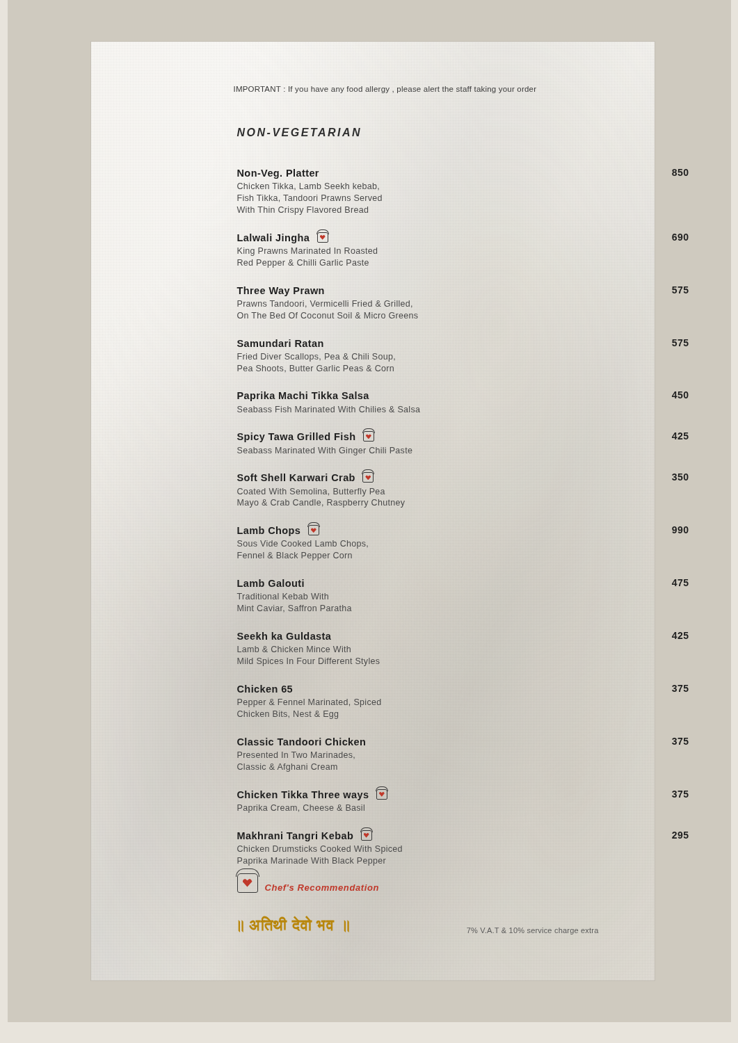IMPORTANT : If you have any food allergy , please alert the staff taking your order
NON-VEGETARIAN
Non-Veg. Platter
Chicken Tikka, Lamb Seekh kebab,
Fish Tikka, Tandoori Prawns Served
With Thin Crispy Flavored Bread
850
Lalwali Jingha
King Prawns Marinated In Roasted
Red Pepper & Chilli Garlic Paste
690
Three Way Prawn
Prawns Tandoori, Vermicelli Fried & Grilled,
On The Bed Of Coconut Soil & Micro Greens
575
Samundari Ratan
Fried Diver Scallops, Pea & Chili Soup,
Pea Shoots, Butter Garlic Peas & Corn
575
Paprika Machi Tikka Salsa
Seabass Fish Marinated With Chilies & Salsa
450
Spicy Tawa Grilled Fish
Seabass Marinated With Ginger Chili Paste
425
Soft Shell Karwari Crab
Coated With Semolina, Butterfly Pea
Mayo & Crab Candle, Raspberry Chutney
350
Lamb Chops
Sous Vide Cooked Lamb Chops,
Fennel & Black Pepper Corn
990
Lamb Galouti
Traditional Kebab With
Mint Caviar, Saffron Paratha
475
Seekh ka Guldasta
Lamb & Chicken Mince With
Mild Spices In Four Different Styles
425
Chicken 65
Pepper & Fennel Marinated, Spiced
Chicken Bits, Nest & Egg
375
Classic Tandoori Chicken
Presented In Two Marinades,
Classic & Afghani Cream
375
Chicken Tikka Three ways
Paprika Cream, Cheese & Basil
375
Makhrani Tangri Kebab
Chicken Drumsticks Cooked With Spiced
Paprika Marinade With Black Pepper
295
Chef's Recommendation
॥ अतिथी देवो भव ॥
7% V.A.T & 10% service charge extra